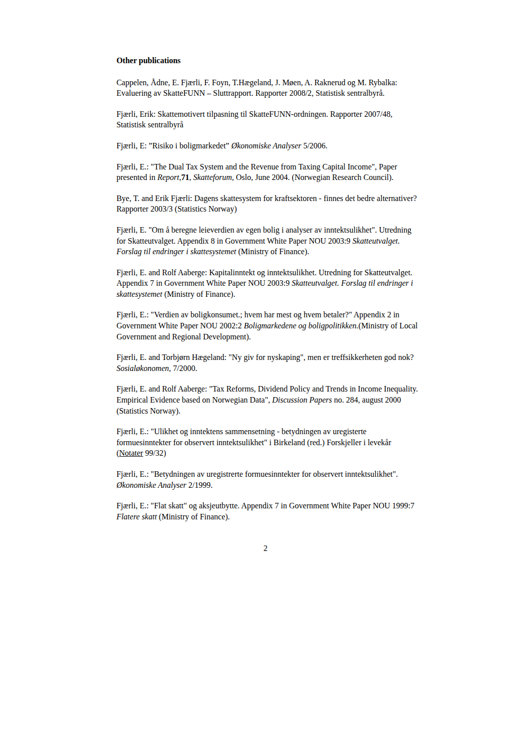Other publications
Cappelen, Ådne, E. Fjærli, F. Foyn, T.Hægeland, J. Møen, A. Raknerud og M. Rybalka: Evaluering av SkatteFUNN – Sluttrapport. Rapporter 2008/2, Statistisk sentralbyrå.
Fjærli, Erik: Skattemotivert tilpasning til SkatteFUNN-ordningen. Rapporter 2007/48, Statistisk sentralbyrå
Fjærli, E: ”Risiko i boligmarkedet” Økonomiske Analyser 5/2006.
Fjærli, E.: "The Dual Tax System and the Revenue from Taxing Capital Income", Paper presented in Report,71, Skatteforum, Oslo, June 2004. (Norwegian Research Council).
Bye, T. and Erik Fjærli: Dagens skattesystem for kraftsektoren - finnes det bedre alternativer? Rapporter 2003/3 (Statistics Norway)
Fjærli, E. "Om å beregne leieverdien av egen bolig i analyser av inntektsulikhet". Utredning for Skatteutvalget. Appendix 8 in Government White Paper NOU 2003:9 Skatteutvalget. Forslag til endringer i skattesystemet (Ministry of Finance).
Fjærli, E. and Rolf Aaberge: Kapitalinntekt og inntektsulikhet. Utredning for Skatteutvalget. Appendix 7 in Government White Paper NOU 2003:9 Skatteutvalget. Forslag til endringer i skattesystemet (Ministry of Finance).
Fjærli, E.: "Verdien av boligkonsumet.; hvem har mest og hvem betaler?" Appendix 2 in Government White Paper NOU 2002:2 Boligmarkedene og boligpolitikken.(Ministry of Local Government and Regional Development).
Fjærli, E. and Torbjørn Hægeland: "Ny giv for nyskaping", men er treffsikkerheten god nok? Sosialøkonomen, 7/2000.
Fjærli, E. and Rolf Aaberge: "Tax Reforms, Dividend Policy and Trends in Income Inequality. Empirical Evidence based on Norwegian Data", Discussion Papers no. 284, august 2000 (Statistics Norway).
Fjærli, E.: "Ulikhet og inntektens sammensetning - betydningen av uregisterte formuesinntekter for observert inntektsulikhet" i Birkeland (red.) Forskjeller i levekår (Notater 99/32)
Fjærli, E.: "Betydningen av uregistrerte formuesinntekter for observert inntektsulikhet". Økonomiske Analyser 2/1999.
Fjærli, E.: "Flat skatt" og aksjeutbytte. Appendix 7 in Government White Paper NOU 1999:7 Flatere skatt (Ministry of Finance).
2